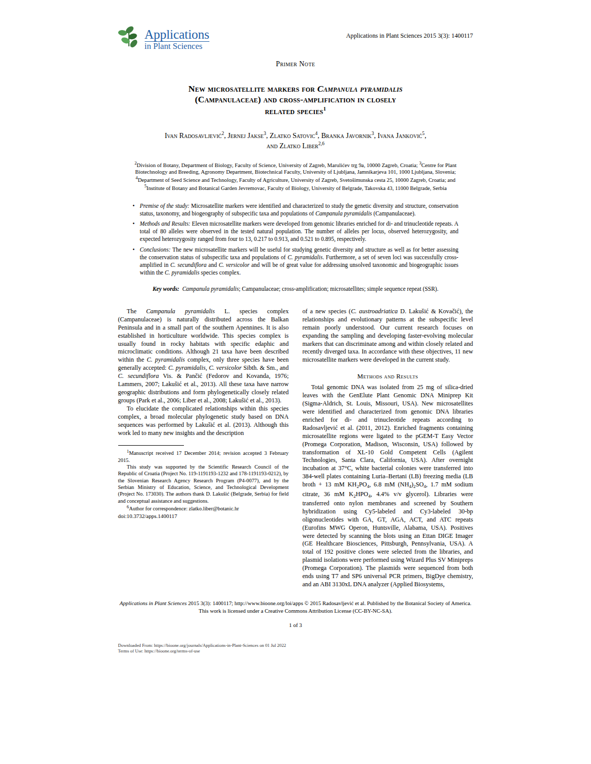Applications
in Plant Sciences
Applications in Plant Sciences 2015 3(3): 1400117
Primer Note
New microsatellite markers for Campanula pyramidalis
(Campanulaceae) and cross-amplification in closely
related species1
Ivan Radosavljević2, Jernej Jakse3, Zlatko Satovic4, Branka Javornik3, Ivana Janković5,
and Zlatko Liber2,6
2Division of Botany, Department of Biology, Faculty of Science, University of Zagreb, Marulićev trg 9a, 10000 Zagreb, Croatia; 3Centre for Plant Biotechnology and Breeding, Agronomy Department, Biotechnical Faculty, University of Ljubljana, Jamnikarjeva 101, 1000 Ljubljana, Slovenia; 4Department of Seed Science and Technology, Faculty of Agriculture, University of Zagreb, Svetošimunska cesta 25, 10000 Zagreb, Croatia; and 5Institute of Botany and Botanical Garden Jevremovac, Faculty of Biology, University of Belgrade, Takovska 43, 11000 Belgrade, Serbia
Premise of the study: Microsatellite markers were identified and characterized to study the genetic diversity and structure, conservation status, taxonomy, and biogeography of subspecific taxa and populations of Campanula pyramidalis (Campanulaceae).
Methods and Results: Eleven microsatellite markers were developed from genomic libraries enriched for di- and trinucleotide repeats. A total of 80 alleles were observed in the tested natural population. The number of alleles per locus, observed heterozygosity, and expected heterozygosity ranged from four to 13, 0.217 to 0.913, and 0.521 to 0.895, respectively.
Conclusions: The new microsatellite markers will be useful for studying genetic diversity and structure as well as for better assessing the conservation status of subspecific taxa and populations of C. pyramidalis. Furthermore, a set of seven loci was successfully cross-amplified in C. secundiflora and C. versicolor and will be of great value for addressing unsolved taxonomic and biogeographic issues within the C. pyramidalis species complex.
Key words: Campanula pyramidalis; Campanulaceae; cross-amplification; microsatellites; simple sequence repeat (SSR).
The Campanula pyramidalis L. species complex (Campanulaceae) is naturally distributed across the Balkan Peninsula and in a small part of the southern Apennines. It is also established in horticulture worldwide. This species complex is usually found in rocky habitats with specific edaphic and microclimatic conditions. Although 21 taxa have been described within the C. pyramidalis complex, only three species have been generally accepted: C. pyramidalis, C. versicolor Sibth. & Sm., and C. secundiflora Vis. & Pančić (Fedorov and Kovanda, 1976; Lammers, 2007; Lakušić et al., 2013). All these taxa have narrow geographic distributions and form phylogenetically closely related groups (Park et al., 2006; Liber et al., 2008; Lakušić et al., 2013).
To elucidate the complicated relationships within this species complex, a broad molecular phylogenetic study based on DNA sequences was performed by Lakušić et al. (2013). Although this work led to many new insights and the description
1Manuscript received 17 December 2014; revision accepted 3 February 2015.
This study was supported by the Scientific Research Council of the Republic of Croatia (Project No. 119-1191193-1232 and 178-1191193-0212), by the Slovenian Research Agency Research Program (P4-0077), and by the Serbian Ministry of Education, Science, and Technological Development (Project No. 173030). The authors thank D. Lakušić (Belgrade, Serbia) for field and conceptual assistance and suggestions.
6Author for correspondence: zlatko.liber@botanic.hr
doi:10.3732/apps.1400117
of a new species (C. austroadriatica D. Lakušić & Kovačić), the relationships and evolutionary patterns at the subspecific level remain poorly understood. Our current research focuses on expanding the sampling and developing faster-evolving molecular markers that can discriminate among and within closely related and recently diverged taxa. In accordance with these objectives, 11 new microsatellite markers were developed in the current study.
Methods and Results
Total genomic DNA was isolated from 25 mg of silica-dried leaves with the GenElute Plant Genomic DNA Miniprep Kit (Sigma-Aldrich, St. Louis, Missouri, USA). New microsatellites were identified and characterized from genomic DNA libraries enriched for di- and trinucleotide repeats according to Radosavljević et al. (2011, 2012). Enriched fragments containing microsatellite regions were ligated to the pGEM-T Easy Vector (Promega Corporation, Madison, Wisconsin, USA) followed by transformation of XL-10 Gold Competent Cells (Agilent Technologies, Santa Clara, California, USA). After overnight incubation at 37°C, white bacterial colonies were transferred into 384-well plates containing Luria–Bertani (LB) freezing media (LB broth + 13 mM KH2PO4, 6.8 mM (NH4)2SO4, 1.7 mM sodium citrate, 36 mM K2HPO4, 4.4% v/v glycerol). Libraries were transferred onto nylon membranes and screened by Southern hybridization using Cy5-labeled and Cy3-labeled 30-bp oligonucleotides with GA, GT, AGA, ACT, and ATC repeats (Eurofins MWG Operon, Huntsville, Alabama, USA). Positives were detected by scanning the blots using an Ettan DIGE Imager (GE Healthcare Biosciences, Pittsburgh, Pennsylvania, USA). A total of 192 positive clones were selected from the libraries, and plasmid isolations were performed using Wizard Plus SV Minipreps (Promega Corporation). The plasmids were sequenced from both ends using T7 and SP6 universal PCR primers, BigDye chemistry, and an ABI 3130xL DNA analyzer (Applied Biosystems,
Applications in Plant Sciences 2015 3(3): 1400117; http://www.bioone.org/loi/apps © 2015 Radosavljević et al. Published by the Botanical Society of America.
This work is licensed under a Creative Commons Attribution License (CC-BY-NC-SA).
1 of 3
Downloaded From: https://bioone.org/journals/Applications-in-Plant-Sciences on 01 Jul 2022
Terms of Use: https://bioone.org/terms-of-use